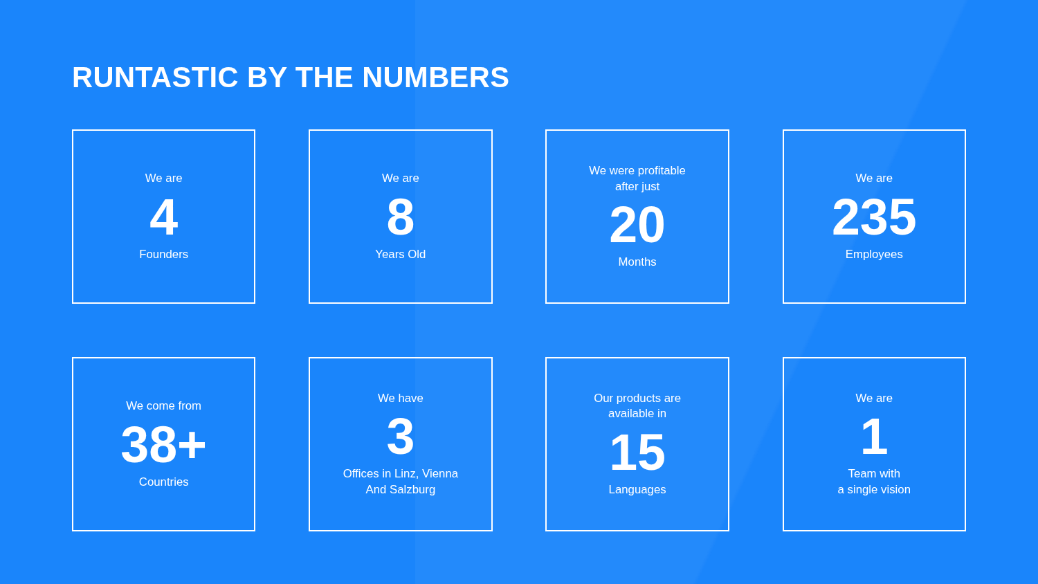Runtastic by the Numbers
We are 4 Founders
We are 8 Years Old
We were profitable
after just 20 Months
We are 235 Employees
We come from 38+ Countries
We have 3 Offices in Linz, Vienna
And Salzburg
Our products are
available in 15 Languages
We are 1 Team with
a single vision